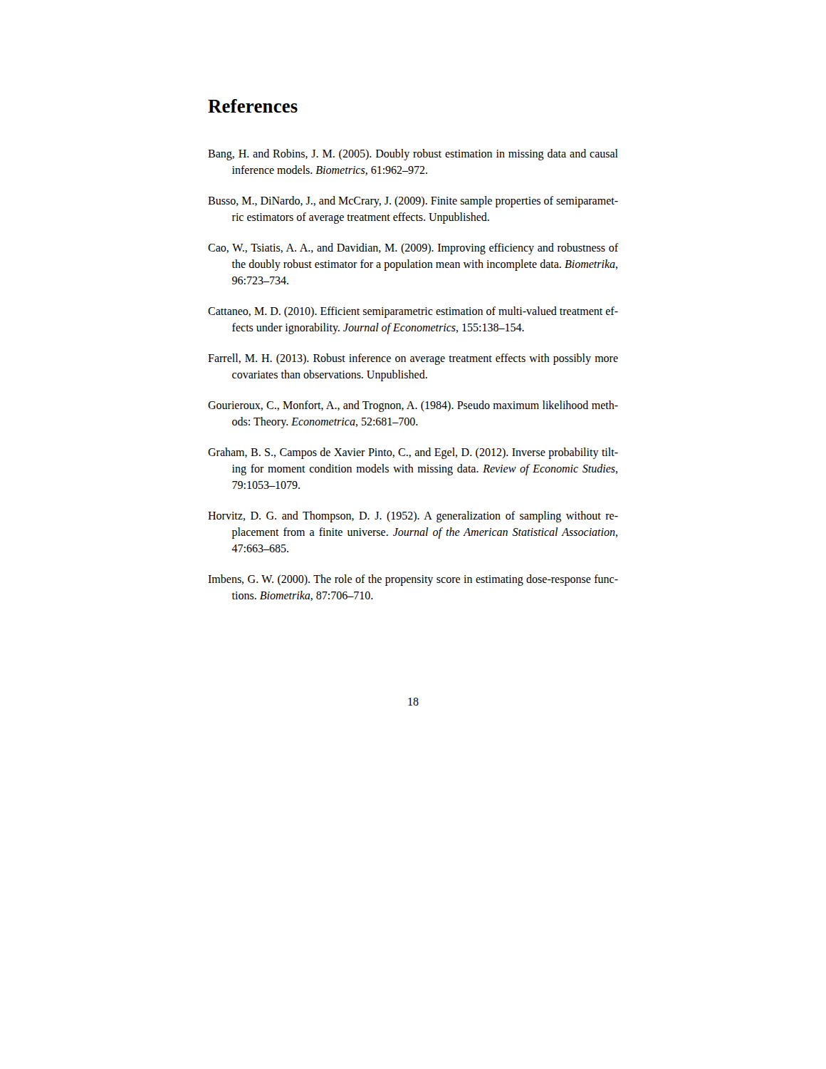References
Bang, H. and Robins, J. M. (2005). Doubly robust estimation in missing data and causal inference models. Biometrics, 61:962–972.
Busso, M., DiNardo, J., and McCrary, J. (2009). Finite sample properties of semiparametric estimators of average treatment effects. Unpublished.
Cao, W., Tsiatis, A. A., and Davidian, M. (2009). Improving efficiency and robustness of the doubly robust estimator for a population mean with incomplete data. Biometrika, 96:723–734.
Cattaneo, M. D. (2010). Efficient semiparametric estimation of multi-valued treatment effects under ignorability. Journal of Econometrics, 155:138–154.
Farrell, M. H. (2013). Robust inference on average treatment effects with possibly more covariates than observations. Unpublished.
Gourieroux, C., Monfort, A., and Trognon, A. (1984). Pseudo maximum likelihood methods: Theory. Econometrica, 52:681–700.
Graham, B. S., Campos de Xavier Pinto, C., and Egel, D. (2012). Inverse probability tilting for moment condition models with missing data. Review of Economic Studies, 79:1053–1079.
Horvitz, D. G. and Thompson, D. J. (1952). A generalization of sampling without replacement from a finite universe. Journal of the American Statistical Association, 47:663–685.
Imbens, G. W. (2000). The role of the propensity score in estimating dose-response functions. Biometrika, 87:706–710.
18